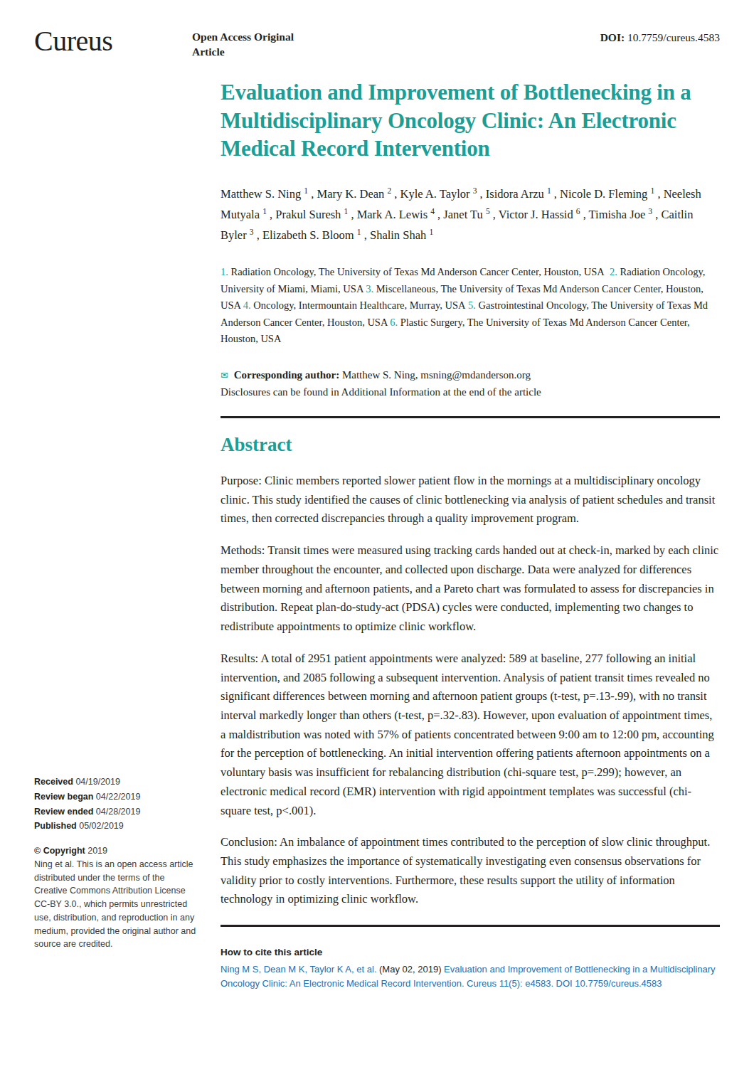Cureus
Open Access Original
Article
DOI: 10.7759/cureus.4583
Evaluation and Improvement of Bottlenecking in a Multidisciplinary Oncology Clinic: An Electronic Medical Record Intervention
Matthew S. Ning 1 , Mary K. Dean 2 , Kyle A. Taylor 3 , Isidora Arzu 1 , Nicole D. Fleming 1 , Neelesh Mutyala 1 , Prakul Suresh 1 , Mark A. Lewis 4 , Janet Tu 5 , Victor J. Hassid 6 , Timisha Joe 3 , Caitlin Byler 3 , Elizabeth S. Bloom 1 , Shalin Shah 1
1. Radiation Oncology, The University of Texas Md Anderson Cancer Center, Houston, USA 2. Radiation Oncology, University of Miami, Miami, USA 3. Miscellaneous, The University of Texas Md Anderson Cancer Center, Houston, USA 4. Oncology, Intermountain Healthcare, Murray, USA 5. Gastrointestinal Oncology, The University of Texas Md Anderson Cancer Center, Houston, USA 6. Plastic Surgery, The University of Texas Md Anderson Cancer Center, Houston, USA
✉ Corresponding author: Matthew S. Ning, msning@mdanderson.org
Disclosures can be found in Additional Information at the end of the article
Abstract
Purpose: Clinic members reported slower patient flow in the mornings at a multidisciplinary oncology clinic. This study identified the causes of clinic bottlenecking via analysis of patient schedules and transit times, then corrected discrepancies through a quality improvement program.
Methods: Transit times were measured using tracking cards handed out at check-in, marked by each clinic member throughout the encounter, and collected upon discharge. Data were analyzed for differences between morning and afternoon patients, and a Pareto chart was formulated to assess for discrepancies in distribution. Repeat plan-do-study-act (PDSA) cycles were conducted, implementing two changes to redistribute appointments to optimize clinic workflow.
Results: A total of 2951 patient appointments were analyzed: 589 at baseline, 277 following an initial intervention, and 2085 following a subsequent intervention. Analysis of patient transit times revealed no significant differences between morning and afternoon patient groups (t-test, p=.13-.99), with no transit interval markedly longer than others (t-test, p=.32-.83). However, upon evaluation of appointment times, a maldistribution was noted with 57% of patients concentrated between 9:00 am to 12:00 pm, accounting for the perception of bottlenecking. An initial intervention offering patients afternoon appointments on a voluntary basis was insufficient for rebalancing distribution (chi-square test, p=.299); however, an electronic medical record (EMR) intervention with rigid appointment templates was successful (chi-square test, p<.001).
Conclusion: An imbalance of appointment times contributed to the perception of slow clinic throughput. This study emphasizes the importance of systematically investigating even consensus observations for validity prior to costly interventions. Furthermore, these results support the utility of information technology in optimizing clinic workflow.
Received 04/19/2019
Review began 04/22/2019
Review ended 04/28/2019
Published 05/02/2019
© Copyright 2019
Ning et al. This is an open access article distributed under the terms of the Creative Commons Attribution License CC-BY 3.0., which permits unrestricted use, distribution, and reproduction in any medium, provided the original author and source are credited.
How to cite this article
Ning M S, Dean M K, Taylor K A, et al. (May 02, 2019) Evaluation and Improvement of Bottlenecking in a Multidisciplinary Oncology Clinic: An Electronic Medical Record Intervention. Cureus 11(5): e4583. DOI 10.7759/cureus.4583